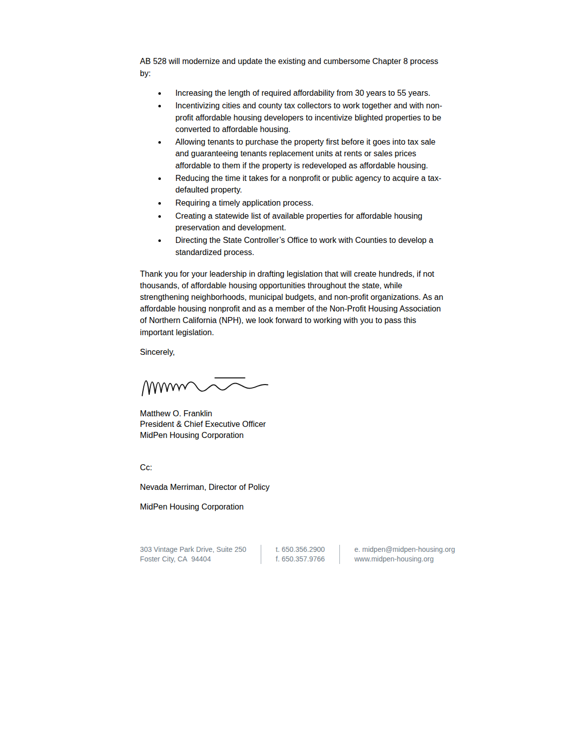AB 528 will modernize and update the existing and cumbersome Chapter 8 process by:
Increasing the length of required affordability from 30 years to 55 years.
Incentivizing cities and county tax collectors to work together and with non-profit affordable housing developers to incentivize blighted properties to be converted to affordable housing.
Allowing tenants to purchase the property first before it goes into tax sale and guaranteeing tenants replacement units at rents or sales prices affordable to them if the property is redeveloped as affordable housing.
Reducing the time it takes for a nonprofit or public agency to acquire a tax-defaulted property.
Requiring a timely application process.
Creating a statewide list of available properties for affordable housing preservation and development.
Directing the State Controller’s Office to work with Counties to develop a standardized process.
Thank you for your leadership in drafting legislation that will create hundreds, if not thousands, of affordable housing opportunities throughout the state, while strengthening neighborhoods, municipal budgets, and non-profit organizations. As an affordable housing nonprofit and as a member of the Non-Profit Housing Association of Northern California (NPH), we look forward to working with you to pass this important legislation.
Sincerely,
Matthew O. Franklin
President & Chief Executive Officer
MidPen Housing Corporation
Cc:
Nevada Merriman, Director of Policy
MidPen Housing Corporation
303 Vintage Park Drive, Suite 250
Foster City, CA 94404
t. 650.356.2900
f. 650.357.9766
e. midpen@midpen-housing.org
www.midpen-housing.org